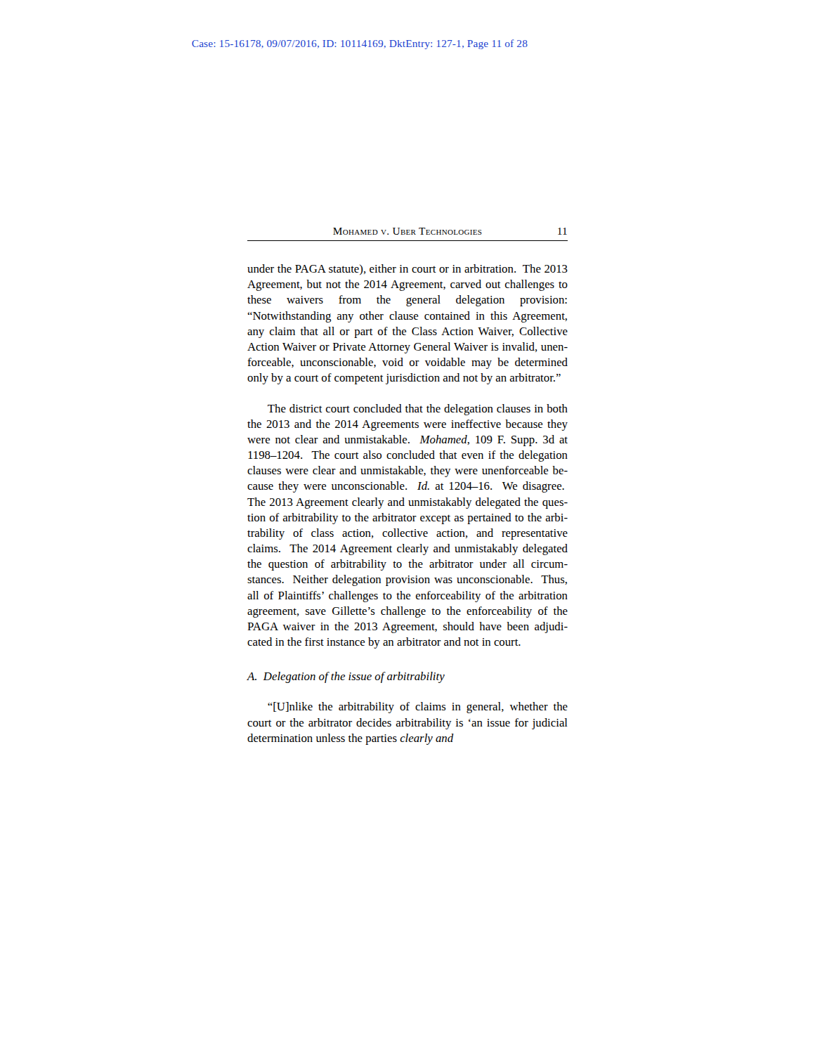Case: 15-16178, 09/07/2016, ID: 10114169, DktEntry: 127-1, Page 11 of 28
Mohamed v. Uber Technologies 11
under the PAGA statute), either in court or in arbitration. The 2013 Agreement, but not the 2014 Agreement, carved out challenges to these waivers from the general delegation provision: “Notwithstanding any other clause contained in this Agreement, any claim that all or part of the Class Action Waiver, Collective Action Waiver or Private Attorney General Waiver is invalid, unenforceable, unconscionable, void or voidable may be determined only by a court of competent jurisdiction and not by an arbitrator.”
The district court concluded that the delegation clauses in both the 2013 and the 2014 Agreements were ineffective because they were not clear and unmistakable. Mohamed, 109 F. Supp. 3d at 1198–1204. The court also concluded that even if the delegation clauses were clear and unmistakable, they were unenforceable because they were unconscionable. Id. at 1204–16. We disagree. The 2013 Agreement clearly and unmistakably delegated the question of arbitrability to the arbitrator except as pertained to the arbitrability of class action, collective action, and representative claims. The 2014 Agreement clearly and unmistakably delegated the question of arbitrability to the arbitrator under all circumstances. Neither delegation provision was unconscionable. Thus, all of Plaintiffs’ challenges to the enforceability of the arbitration agreement, save Gillette’s challenge to the enforceability of the PAGA waiver in the 2013 Agreement, should have been adjudicated in the first instance by an arbitrator and not in court.
A. Delegation of the issue of arbitrability
“[U]nlike the arbitrability of claims in general, whether the court or the arbitrator decides arbitrability is ‘an issue for judicial determination unless the parties clearly and